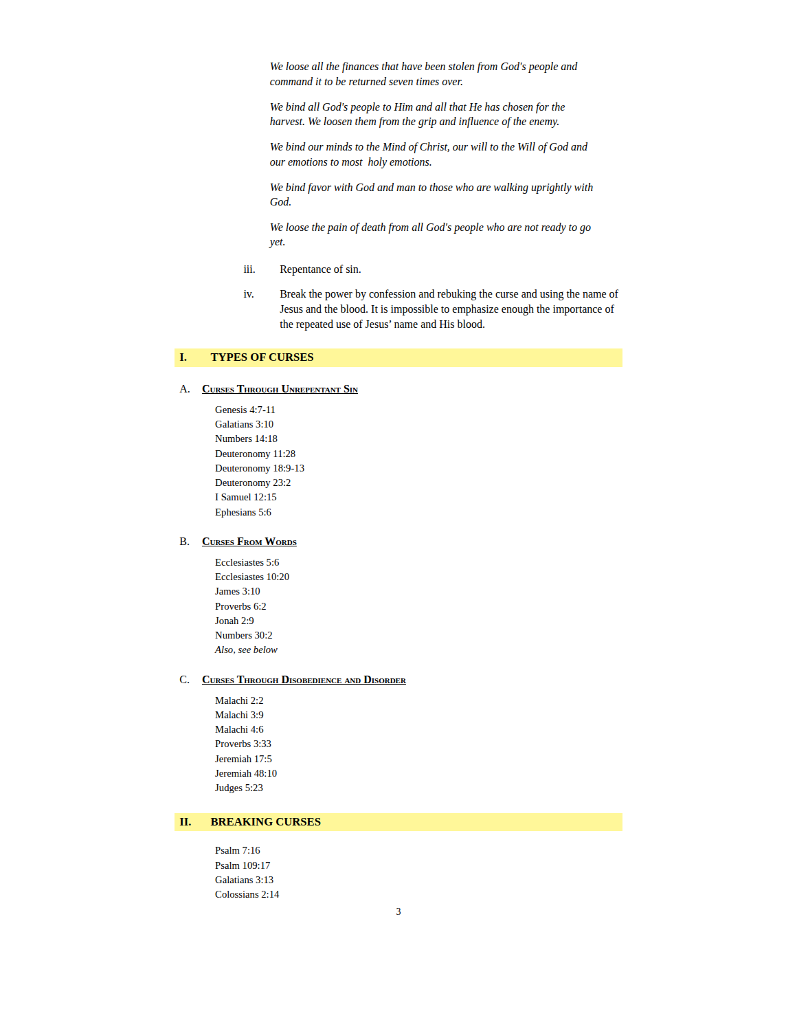We loose all the finances that have been stolen from God's people and command it to be returned seven times over.
We bind all God's people to Him and all that He has chosen for the harvest. We loosen them from the grip and influence of the enemy.
We bind our minds to the Mind of Christ, our will to the Will of God and our emotions to most holy emotions.
We bind favor with God and man to those who are walking uprightly with God.
We loose the pain of death from all God's people who are not ready to go yet.
iii.
Repentance of sin.
iv.
Break the power by confession and rebuking the curse and using the name of Jesus and the blood. It is impossible to emphasize enough the importance of the repeated use of Jesus’ name and His blood.
I. TYPES OF CURSES
A. Curses Through Unrepentant Sin
Genesis 4:7-11
Galatians 3:10
Numbers 14:18
Deuteronomy 11:28
Deuteronomy 18:9-13
Deuteronomy 23:2
I Samuel 12:15
Ephesians 5:6
B. Curses From Words
Ecclesiastes 5:6
Ecclesiastes 10:20
James 3:10
Proverbs 6:2
Jonah 2:9
Numbers 30:2
Also, see below
C. Curses Through Disobedience and Disorder
Malachi 2:2
Malachi 3:9
Malachi 4:6
Proverbs 3:33
Jeremiah 17:5
Jeremiah 48:10
Judges 5:23
II. BREAKING CURSES
Psalm 7:16
Psalm 109:17
Galatians 3:13
Colossians 2:14
3